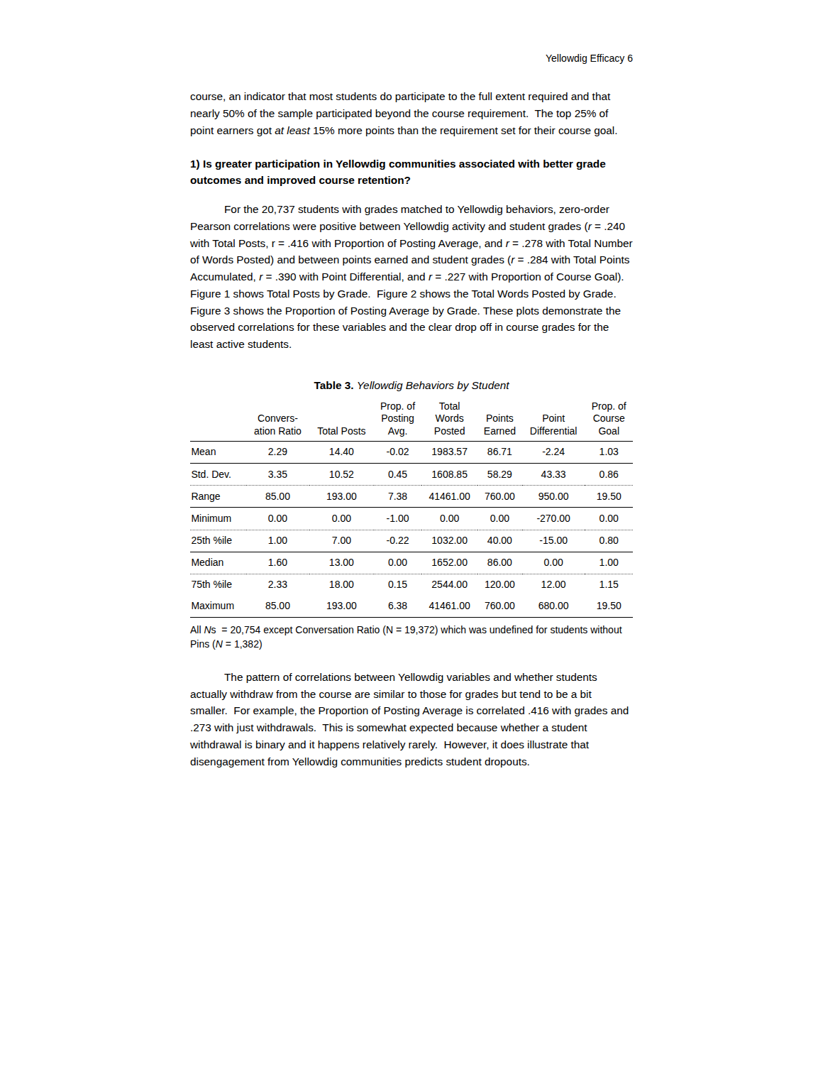Yellowdig Efficacy 6
course, an indicator that most students do participate to the full extent required and that nearly 50% of the sample participated beyond the course requirement. The top 25% of point earners got at least 15% more points than the requirement set for their course goal.
1) Is greater participation in Yellowdig communities associated with better grade outcomes and improved course retention?
For the 20,737 students with grades matched to Yellowdig behaviors, zero-order Pearson correlations were positive between Yellowdig activity and student grades (r = .240 with Total Posts, r = .416 with Proportion of Posting Average, and r = .278 with Total Number of Words Posted) and between points earned and student grades (r = .284 with Total Points Accumulated, r = .390 with Point Differential, and r = .227 with Proportion of Course Goal). Figure 1 shows Total Posts by Grade. Figure 2 shows the Total Words Posted by Grade. Figure 3 shows the Proportion of Posting Average by Grade. These plots demonstrate the observed correlations for these variables and the clear drop off in course grades for the least active students.
Table 3. Yellowdig Behaviors by Student
| | Convers- ation Ratio | Total Posts | Prop. of Posting Avg. | Total Words Posted | Points Earned | Point Differential | Prop. of Course Goal |
| --- | --- | --- | --- | --- | --- | --- | --- |
| Mean | 2.29 | 14.40 | -0.02 | 1983.57 | 86.71 | -2.24 | 1.03 |
| Std. Dev. | 3.35 | 10.52 | 0.45 | 1608.85 | 58.29 | 43.33 | 0.86 |
| Range | 85.00 | 193.00 | 7.38 | 41461.00 | 760.00 | 950.00 | 19.50 |
| Minimum | 0.00 | 0.00 | -1.00 | 0.00 | 0.00 | -270.00 | 0.00 |
| 25th %ile | 1.00 | 7.00 | -0.22 | 1032.00 | 40.00 | -15.00 | 0.80 |
| Median | 1.60 | 13.00 | 0.00 | 1652.00 | 86.00 | 0.00 | 1.00 |
| 75th %ile | 2.33 | 18.00 | 0.15 | 2544.00 | 120.00 | 12.00 | 1.15 |
| Maximum | 85.00 | 193.00 | 6.38 | 41461.00 | 760.00 | 680.00 | 19.50 |
All Ns = 20,754 except Conversation Ratio (N = 19,372) which was undefined for students without Pins (N = 1,382)
The pattern of correlations between Yellowdig variables and whether students actually withdraw from the course are similar to those for grades but tend to be a bit smaller. For example, the Proportion of Posting Average is correlated .416 with grades and .273 with just withdrawals. This is somewhat expected because whether a student withdrawal is binary and it happens relatively rarely. However, it does illustrate that disengagement from Yellowdig communities predicts student dropouts.